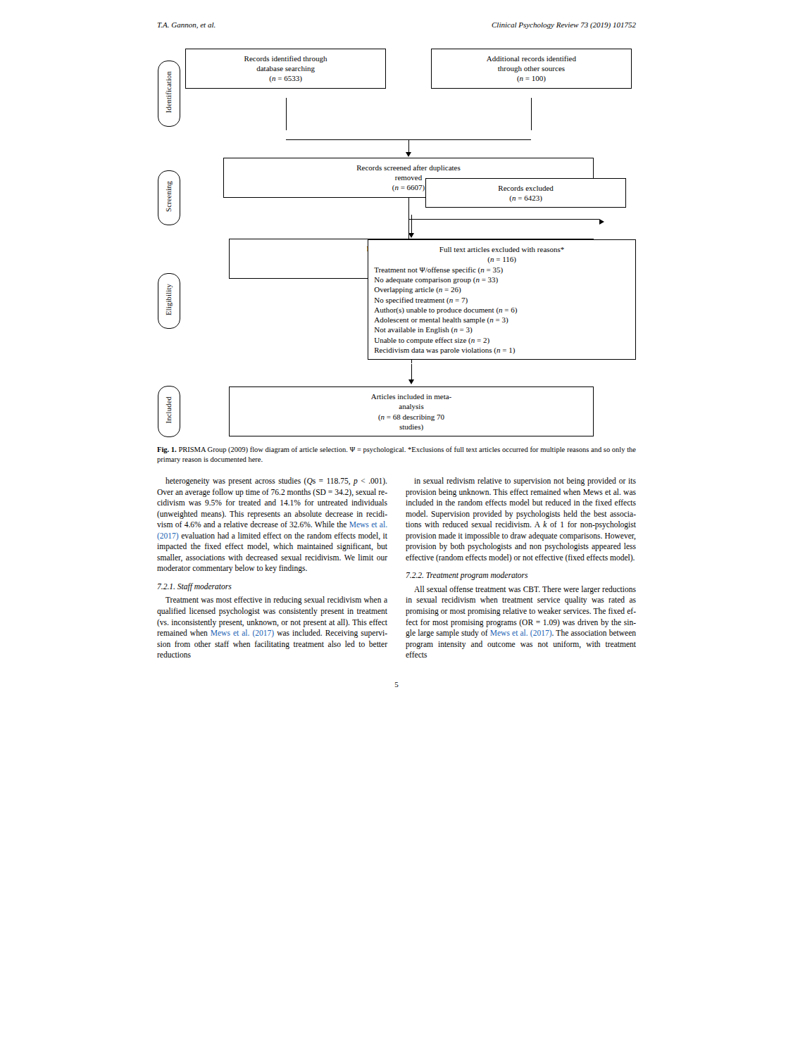T.A. Gannon, et al.
Clinical Psychology Review 73 (2019) 101752
| Identification | Records identified through database searching ( n = 6533) | | Additional records identified through other sources ( n = 100) |
| Screening | Records screened after duplicates removed ( n = 6607) |
Records excluded
(n = 6423)
| Eligibility | Full text articles assessed for eligibility ( n = 184) |
Full text articles excluded with reasons*
(n = 116)
Treatment not Ψ/offense specific (n = 35)
No adequate comparison group (n = 33)
Overlapping article (n = 26)
No specified treatment (n = 7)
Author(s) unable to produce document (n = 6)
Adolescent or mental health sample (n = 3)
Not available in English (n = 3)
Unable to compute effect size (n = 2)
Recidivism data was parole violations (n = 1)
| Included | Articles included in meta- analysis ( n = 68 describing 70 studies) |
Fig. 1. PRISMA Group (2009) flow diagram of article selection. Ψ = psychological. *Exclusions of full text articles occurred for multiple reasons and so only the primary reason is documented here.
heterogeneity was present across studies (Qs = 118.75, p < .001). Over an average follow up time of 76.2 months (SD = 34.2), sexual recidivism was 9.5% for treated and 14.1% for untreated individuals (unweighted means). This represents an absolute decrease in recidivism of 4.6% and a relative decrease of 32.6%. While the Mews et al. (2017) evaluation had a limited effect on the random effects model, it impacted the fixed effect model, which maintained significant, but smaller, associations with decreased sexual recidivism. We limit our moderator commentary below to key findings.
7.2.1. Staff moderators
Treatment was most effective in reducing sexual recidivism when a qualified licensed psychologist was consistently present in treatment (vs. inconsistently present, unknown, or not present at all). This effect remained when Mews et al. (2017) was included. Receiving supervision from other staff when facilitating treatment also led to better reductions
in sexual redivism relative to supervision not being provided or its provision being unknown. This effect remained when Mews et al. was included in the random effects model but reduced in the fixed effects model. Supervision provided by psychologists held the best associations with reduced sexual recidivism. A k of 1 for non-psychologist provision made it impossible to draw adequate comparisons. However, provision by both psychologists and non psychologists appeared less effective (random effects model) or not effective (fixed effects model).
7.2.2. Treatment program moderators
All sexual offense treatment was CBT. There were larger reductions in sexual recidivism when treatment service quality was rated as promising or most promising relative to weaker services. The fixed effect for most promising programs (OR = 1.09) was driven by the single large sample study of Mews et al. (2017). The association between program intensity and outcome was not uniform, with treatment effects
5